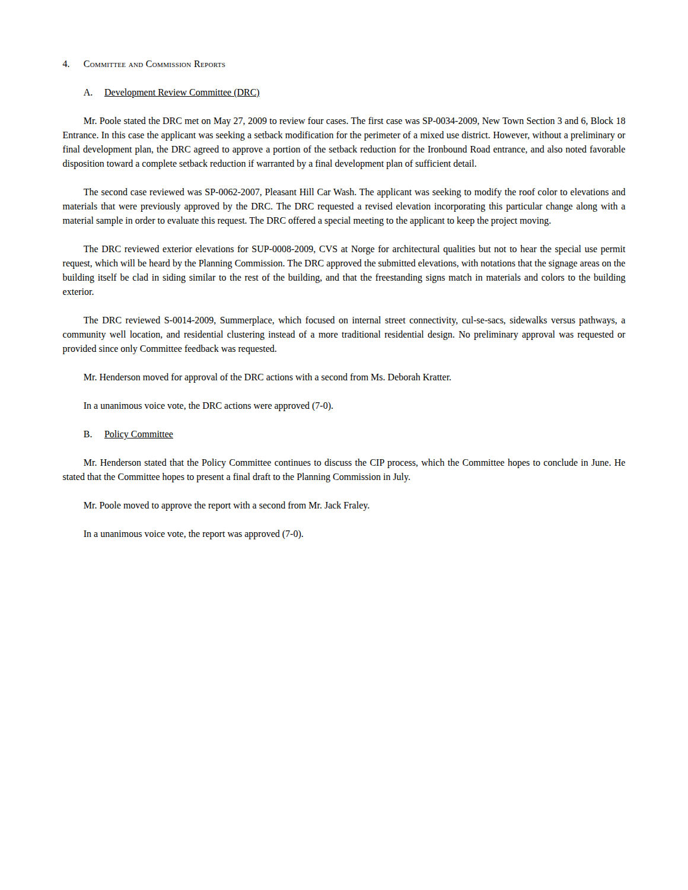4. Committee and Commission Reports
A. Development Review Committee (DRC)
Mr. Poole stated the DRC met on May 27, 2009 to review four cases. The first case was SP-0034-2009, New Town Section 3 and 6, Block 18 Entrance. In this case the applicant was seeking a setback modification for the perimeter of a mixed use district. However, without a preliminary or final development plan, the DRC agreed to approve a portion of the setback reduction for the Ironbound Road entrance, and also noted favorable disposition toward a complete setback reduction if warranted by a final development plan of sufficient detail.
The second case reviewed was SP-0062-2007, Pleasant Hill Car Wash. The applicant was seeking to modify the roof color to elevations and materials that were previously approved by the DRC. The DRC requested a revised elevation incorporating this particular change along with a material sample in order to evaluate this request. The DRC offered a special meeting to the applicant to keep the project moving.
The DRC reviewed exterior elevations for SUP-0008-2009, CVS at Norge for architectural qualities but not to hear the special use permit request, which will be heard by the Planning Commission. The DRC approved the submitted elevations, with notations that the signage areas on the building itself be clad in siding similar to the rest of the building, and that the freestanding signs match in materials and colors to the building exterior.
The DRC reviewed S-0014-2009, Summerplace, which focused on internal street connectivity, cul-se-sacs, sidewalks versus pathways, a community well location, and residential clustering instead of a more traditional residential design. No preliminary approval was requested or provided since only Committee feedback was requested.
Mr. Henderson moved for approval of the DRC actions with a second from Ms. Deborah Kratter.
In a unanimous voice vote, the DRC actions were approved (7-0).
B. Policy Committee
Mr. Henderson stated that the Policy Committee continues to discuss the CIP process, which the Committee hopes to conclude in June. He stated that the Committee hopes to present a final draft to the Planning Commission in July.
Mr. Poole moved to approve the report with a second from Mr. Jack Fraley.
In a unanimous voice vote, the report was approved (7-0).